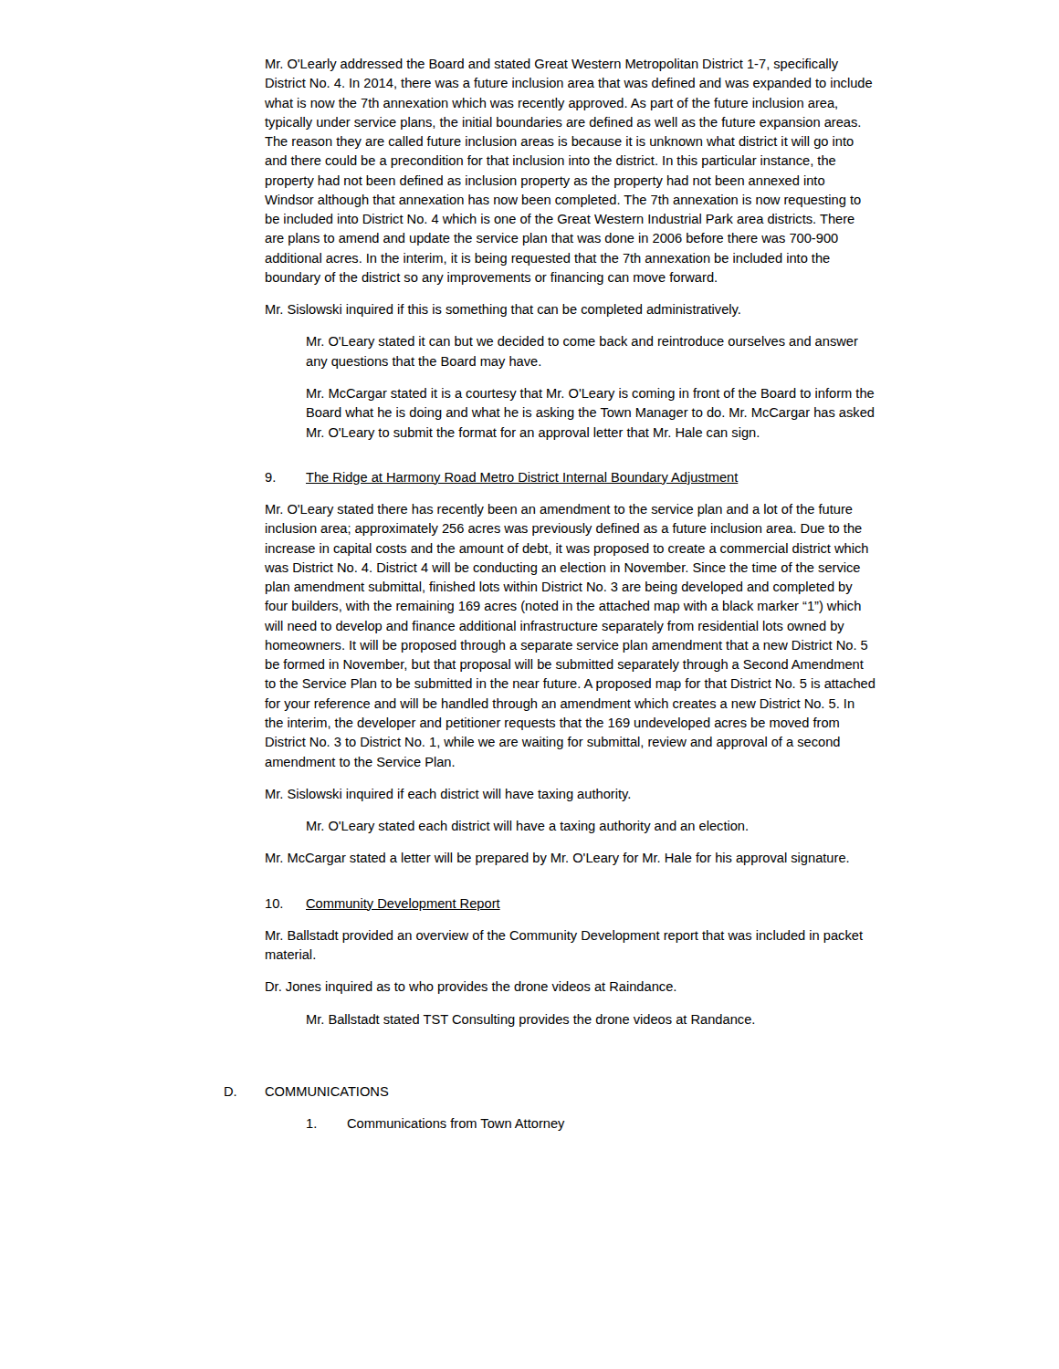Mr. O'Learly addressed the Board and stated Great Western Metropolitan District 1-7, specifically District No. 4. In 2014, there was a future inclusion area that was defined and was expanded to include what is now the 7th annexation which was recently approved. As part of the future inclusion area, typically under service plans, the initial boundaries are defined as well as the future expansion areas. The reason they are called future inclusion areas is because it is unknown what district it will go into and there could be a precondition for that inclusion into the district. In this particular instance, the property had not been defined as inclusion property as the property had not been annexed into Windsor although that annexation has now been completed. The 7th annexation is now requesting to be included into District No. 4 which is one of the Great Western Industrial Park area districts. There are plans to amend and update the service plan that was done in 2006 before there was 700-900 additional acres. In the interim, it is being requested that the 7th annexation be included into the boundary of the district so any improvements or financing can move forward.
Mr. Sislowski inquired if this is something that can be completed administratively.
Mr. O'Leary stated it can but we decided to come back and reintroduce ourselves and answer any questions that the Board may have.
Mr. McCargar stated it is a courtesy that Mr. O'Leary is coming in front of the Board to inform the Board what he is doing and what he is asking the Town Manager to do. Mr. McCargar has asked Mr. O'Leary to submit the format for an approval letter that Mr. Hale can sign.
9.
The Ridge at Harmony Road Metro District Internal Boundary Adjustment
Mr. O'Leary stated there has recently been an amendment to the service plan and a lot of the future inclusion area; approximately 256 acres was previously defined as a future inclusion area. Due to the increase in capital costs and the amount of debt, it was proposed to create a commercial district which was District No. 4. District 4 will be conducting an election in November. Since the time of the service plan amendment submittal, finished lots within District No. 3 are being developed and completed by four builders, with the remaining 169 acres (noted in the attached map with a black marker “1”) which will need to develop and finance additional infrastructure separately from residential lots owned by homeowners. It will be proposed through a separate service plan amendment that a new District No. 5 be formed in November, but that proposal will be submitted separately through a Second Amendment to the Service Plan to be submitted in the near future. A proposed map for that District No. 5 is attached for your reference and will be handled through an amendment which creates a new District No. 5. In the interim, the developer and petitioner requests that the 169 undeveloped acres be moved from District No. 3 to District No. 1, while we are waiting for submittal, review and approval of a second amendment to the Service Plan.
Mr. Sislowski inquired if each district will have taxing authority.
Mr. O'Leary stated each district will have a taxing authority and an election.
Mr. McCargar stated a letter will be prepared by Mr. O'Leary for Mr. Hale for his approval signature.
10.
Community Development Report
Mr. Ballstadt provided an overview of the Community Development report that was included in packet material.
Dr. Jones inquired as to who provides the drone videos at Raindance.
Mr. Ballstadt stated TST Consulting provides the drone videos at Randance.
D.
COMMUNICATIONS
1.
Communications from Town Attorney